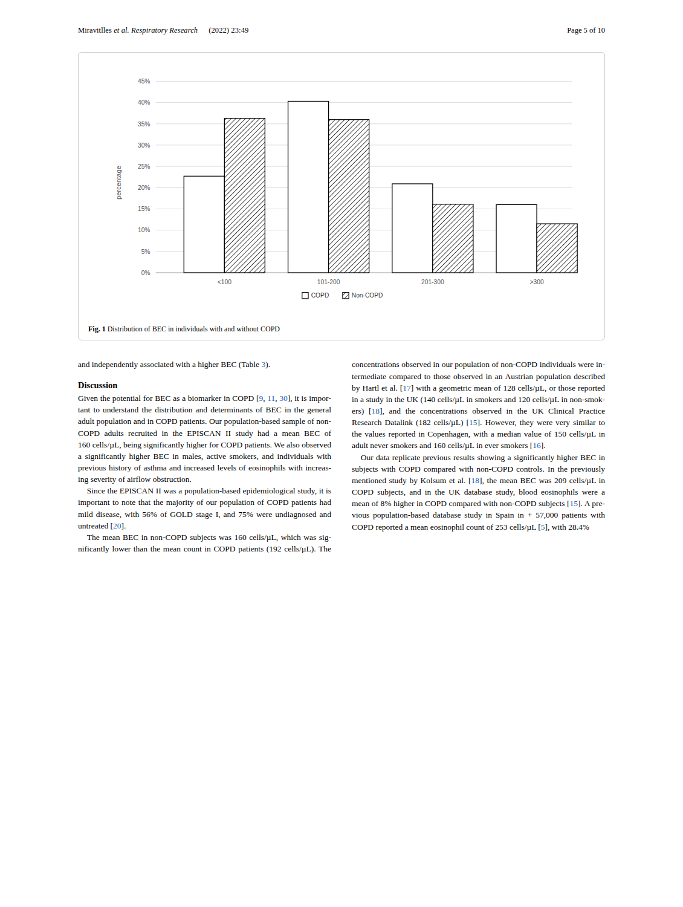Miravitlles et al. Respiratory Research(2022) 23:49
Page 5 of 10
45% 40% 35% 30% 25% 20% 15% 10% 5% 0% percentage <100 101-200 201-300 >300 COPD Non-COPD
Fig. 1 Distribution of BEC in individuals with and without COPD
and independently associated with a higher BEC (Table 3).
Discussion
Given the potential for BEC as a biomarker in COPD [9, 11, 30], it is important to understand the distribution and determinants of BEC in the general adult population and in COPD patients. Our population-based sample of non-COPD adults recruited in the EPISCAN II study had a mean BEC of 160 cells/µL, being significantly higher for COPD patients. We also observed a significantly higher BEC in males, active smokers, and individuals with previous history of asthma and increased levels of eosinophils with increasing severity of airflow obstruction.
Since the EPISCAN II was a population-based epidemiological study, it is important to note that the majority of our population of COPD patients had mild disease, with 56% of GOLD stage I, and 75% were undiagnosed and untreated [20].
The mean BEC in non-COPD subjects was 160 cells/µL, which was significantly lower than the mean count in COPD patients (192 cells/µL). The concentrations observed in our population of non-COPD individuals were intermediate compared to those observed in an Austrian population described by Hartl et al. [17] with a geometric mean of 128 cells/µL, or those reported in a study in the UK (140 cells/µL in smokers and 120 cells/µL in non-smokers) [18], and the concentrations observed in the UK Clinical Practice Research Datalink (182 cells/µL) [15]. However, they were very similar to the values reported in Copenhagen, with a median value of 150 cells/µL in adult never smokers and 160 cells/µL in ever smokers [16].
Our data replicate previous results showing a significantly higher BEC in subjects with COPD compared with non-COPD controls. In the previously mentioned study by Kolsum et al. [18], the mean BEC was 209 cells/µL in COPD subjects, and in the UK database study, blood eosinophils were a mean of 8% higher in COPD compared with non-COPD subjects [15]. A previous population-based database study in Spain in + 57,000 patients with COPD reported a mean eosinophil count of 253 cells/µL [5], with 28.4%